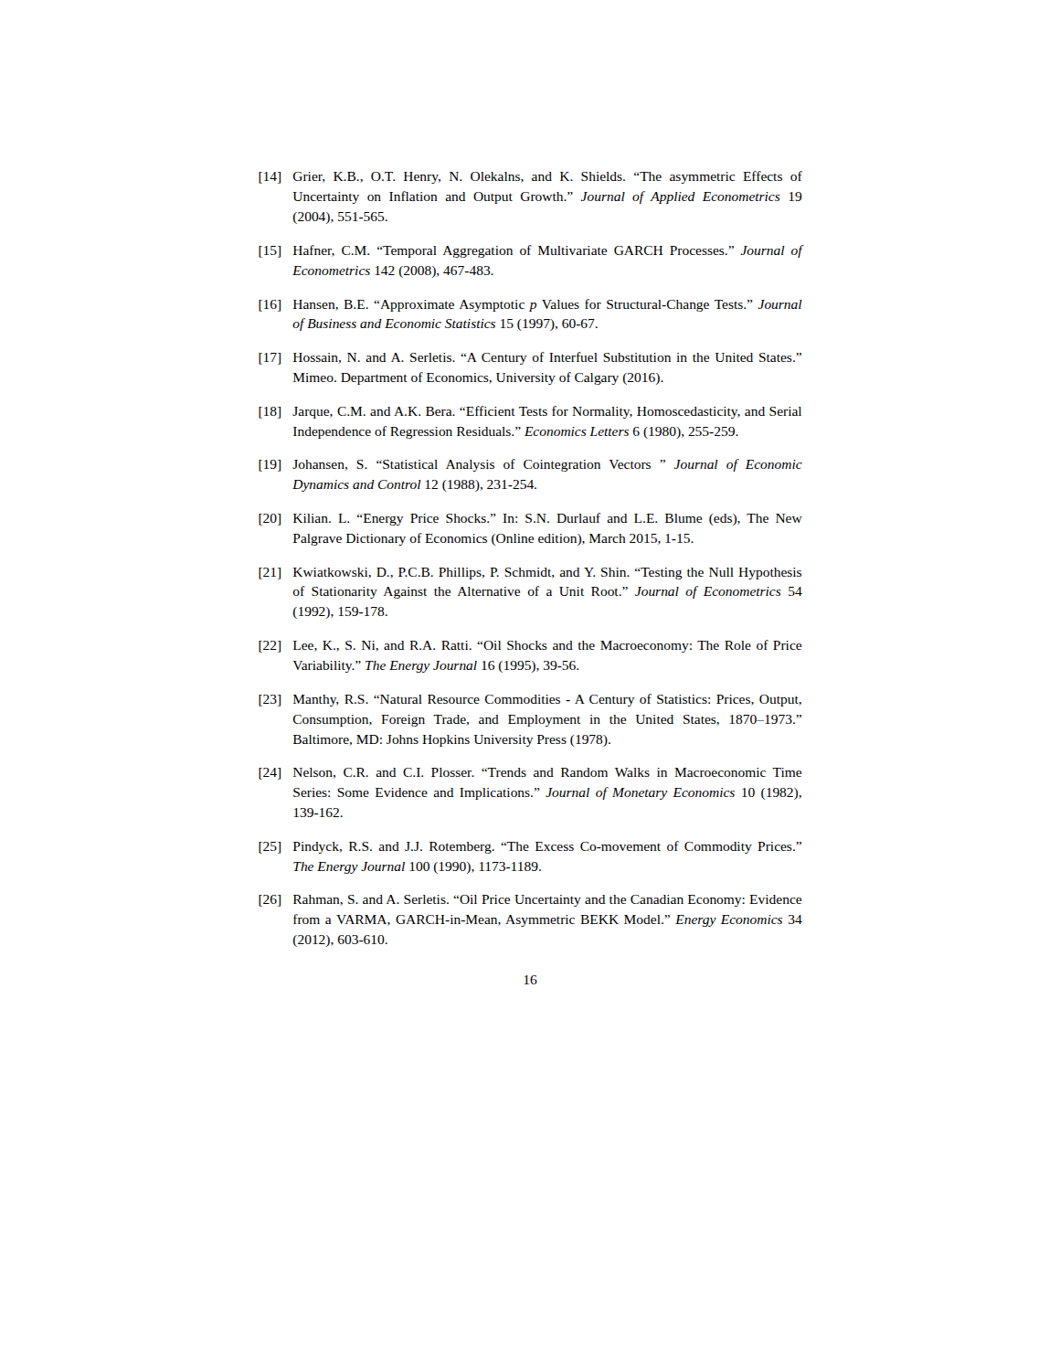[14] Grier, K.B., O.T. Henry, N. Olekalns, and K. Shields. “The asymmetric Effects of Uncertainty on Inflation and Output Growth.” Journal of Applied Econometrics 19 (2004), 551-565.
[15] Hafner, C.M. “Temporal Aggregation of Multivariate GARCH Processes.” Journal of Econometrics 142 (2008), 467-483.
[16] Hansen, B.E. “Approximate Asymptotic p Values for Structural-Change Tests.” Journal of Business and Economic Statistics 15 (1997), 60-67.
[17] Hossain, N. and A. Serletis. “A Century of Interfuel Substitution in the United States.” Mimeo. Department of Economics, University of Calgary (2016).
[18] Jarque, C.M. and A.K. Bera. “Efficient Tests for Normality, Homoscedasticity, and Serial Independence of Regression Residuals.” Economics Letters 6 (1980), 255-259.
[19] Johansen, S. “Statistical Analysis of Cointegration Vectors ” Journal of Economic Dynamics and Control 12 (1988), 231-254.
[20] Kilian. L. “Energy Price Shocks.” In: S.N. Durlauf and L.E. Blume (eds), The New Palgrave Dictionary of Economics (Online edition), March 2015, 1-15.
[21] Kwiatkowski, D., P.C.B. Phillips, P. Schmidt, and Y. Shin. “Testing the Null Hypothesis of Stationarity Against the Alternative of a Unit Root.” Journal of Econometrics 54 (1992), 159-178.
[22] Lee, K., S. Ni, and R.A. Ratti. “Oil Shocks and the Macroeconomy: The Role of Price Variability.” The Energy Journal 16 (1995), 39-56.
[23] Manthy, R.S. “Natural Resource Commodities - A Century of Statistics: Prices, Output, Consumption, Foreign Trade, and Employment in the United States, 1870–1973.” Baltimore, MD: Johns Hopkins University Press (1978).
[24] Nelson, C.R. and C.I. Plosser. “Trends and Random Walks in Macroeconomic Time Series: Some Evidence and Implications.” Journal of Monetary Economics 10 (1982), 139-162.
[25] Pindyck, R.S. and J.J. Rotemberg. “The Excess Co-movement of Commodity Prices.” The Energy Journal 100 (1990), 1173-1189.
[26] Rahman, S. and A. Serletis. “Oil Price Uncertainty and the Canadian Economy: Evidence from a VARMA, GARCH-in-Mean, Asymmetric BEKK Model.” Energy Economics 34 (2012), 603-610.
16